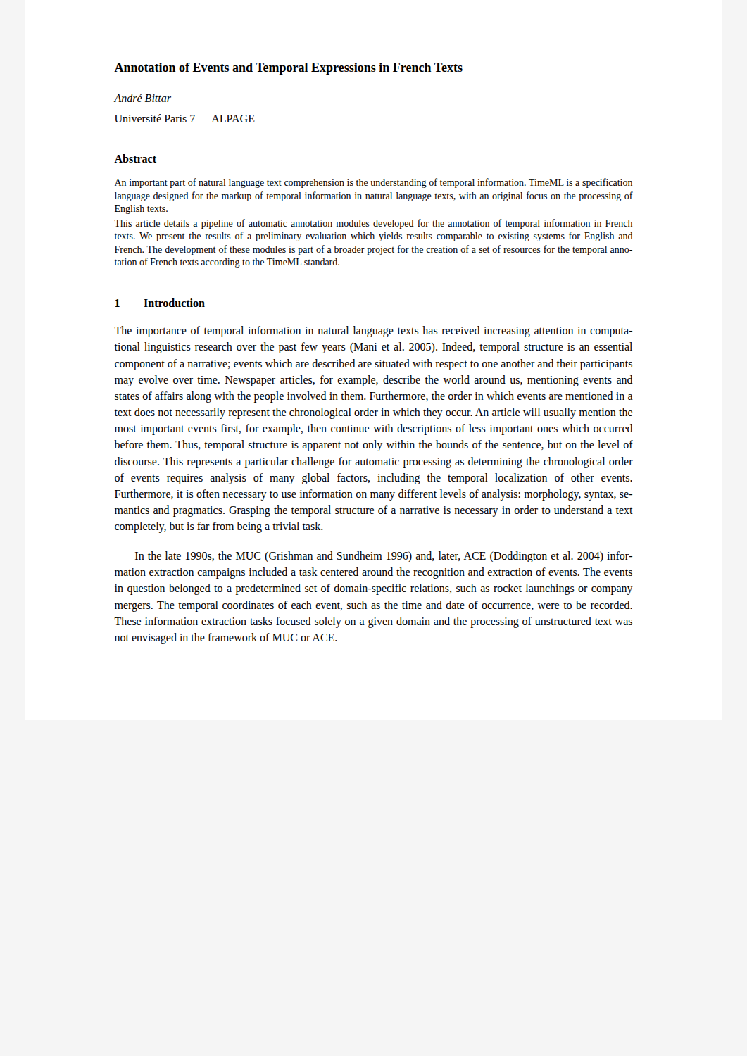Annotation of Events and Temporal Expressions in French Texts
André Bittar
Université Paris 7 — ALPAGE
Abstract
An important part of natural language text comprehension is the understanding of temporal information. TimeML is a specification language designed for the markup of temporal information in natural language texts, with an original focus on the processing of English texts.
This article details a pipeline of automatic annotation modules developed for the annotation of temporal information in French texts. We present the results of a preliminary evaluation which yields results comparable to existing systems for English and French. The development of these modules is part of a broader project for the creation of a set of resources for the temporal annotation of French texts according to the TimeML standard.
1 Introduction
The importance of temporal information in natural language texts has received increasing attention in computational linguistics research over the past few years (Mani et al. 2005). Indeed, temporal structure is an essential component of a narrative; events which are described are situated with respect to one another and their participants may evolve over time. Newspaper articles, for example, describe the world around us, mentioning events and states of affairs along with the people involved in them. Furthermore, the order in which events are mentioned in a text does not necessarily represent the chronological order in which they occur. An article will usually mention the most important events first, for example, then continue with descriptions of less important ones which occurred before them. Thus, temporal structure is apparent not only within the bounds of the sentence, but on the level of discourse. This represents a particular challenge for automatic processing as determining the chronological order of events requires analysis of many global factors, including the temporal localization of other events. Furthermore, it is often necessary to use information on many different levels of analysis: morphology, syntax, semantics and pragmatics. Grasping the temporal structure of a narrative is necessary in order to understand a text completely, but is far from being a trivial task.
In the late 1990s, the MUC (Grishman and Sundheim 1996) and, later, ACE (Doddington et al. 2004) information extraction campaigns included a task centered around the recognition and extraction of events. The events in question belonged to a predetermined set of domain-specific relations, such as rocket launchings or company mergers. The temporal coordinates of each event, such as the time and date of occurrence, were to be recorded. These information extraction tasks focused solely on a given domain and the processing of unstructured text was not envisaged in the framework of MUC or ACE.